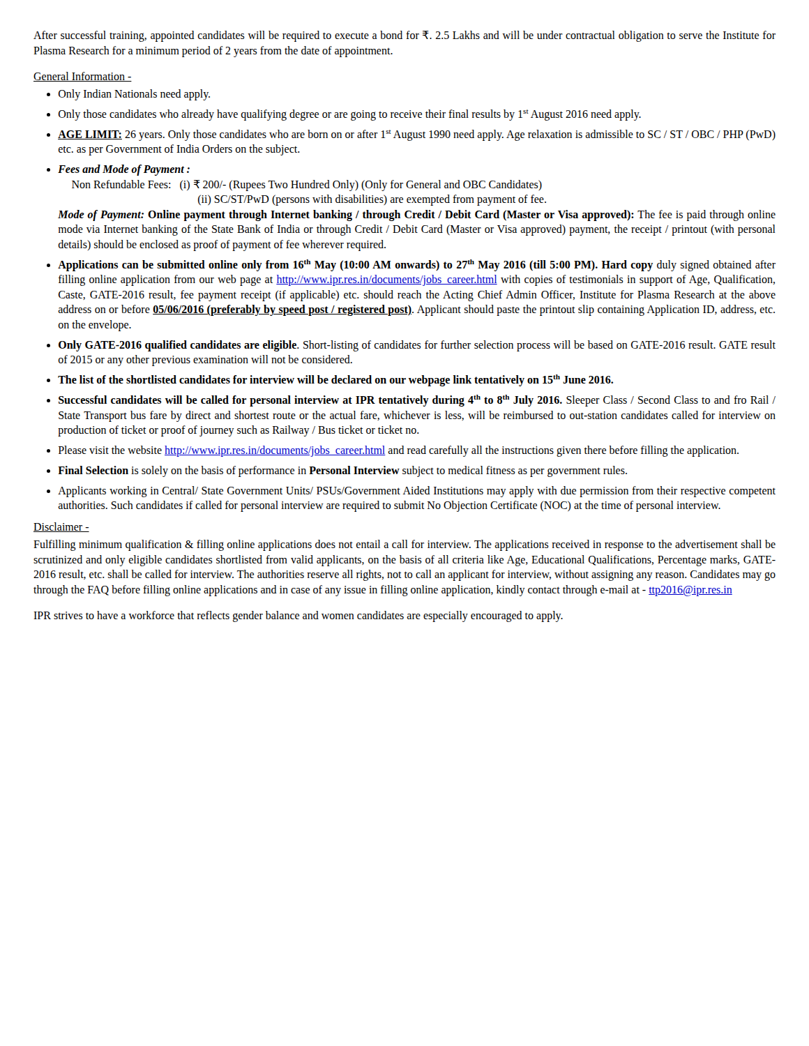After successful training, appointed candidates will be required to execute a bond for ₹. 2.5 Lakhs and will be under contractual obligation to serve the Institute for Plasma Research for a minimum period of 2 years from the date of appointment.
General Information -
Only Indian Nationals need apply.
Only those candidates who already have qualifying degree or are going to receive their final results by 1st August 2016 need apply.
AGE LIMIT: 26 years. Only those candidates who are born on or after 1st August 1990 need apply. Age relaxation is admissible to SC / ST / OBC / PHP (PwD) etc. as per Government of India Orders on the subject.
Fees and Mode of Payment :
Non Refundable Fees: (i) ₹ 200/- (Rupees Two Hundred Only) (Only for General and OBC Candidates)
(ii) SC/ST/PwD (persons with disabilities) are exempted from payment of fee.
Mode of Payment: Online payment through Internet banking / through Credit / Debit Card (Master or Visa approved): The fee is paid through online mode via Internet banking of the State Bank of India or through Credit / Debit Card (Master or Visa approved) payment, the receipt / printout (with personal details) should be enclosed as proof of payment of fee wherever required.
Applications can be submitted online only from 16th May (10:00 AM onwards) to 27th May 2016 (till 5:00 PM). Hard copy duly signed obtained after filling online application from our web page at http://www.ipr.res.in/documents/jobs_career.html with copies of testimonials in support of Age, Qualification, Caste, GATE-2016 result, fee payment receipt (if applicable) etc. should reach the Acting Chief Admin Officer, Institute for Plasma Research at the above address on or before 05/06/2016 (preferably by speed post / registered post). Applicant should paste the printout slip containing Application ID, address, etc. on the envelope.
Only GATE-2016 qualified candidates are eligible. Short-listing of candidates for further selection process will be based on GATE-2016 result. GATE result of 2015 or any other previous examination will not be considered.
The list of the shortlisted candidates for interview will be declared on our webpage link tentatively on 15th June 2016.
Successful candidates will be called for personal interview at IPR tentatively during 4th to 8th July 2016. Sleeper Class / Second Class to and fro Rail / State Transport bus fare by direct and shortest route or the actual fare, whichever is less, will be reimbursed to out-station candidates called for interview on production of ticket or proof of journey such as Railway / Bus ticket or ticket no.
Please visit the website http://www.ipr.res.in/documents/jobs_career.html and read carefully all the instructions given there before filling the application.
Final Selection is solely on the basis of performance in Personal Interview subject to medical fitness as per government rules.
Applicants working in Central/ State Government Units/ PSUs/Government Aided Institutions may apply with due permission from their respective competent authorities. Such candidates if called for personal interview are required to submit No Objection Certificate (NOC) at the time of personal interview.
Disclaimer -
Fulfilling minimum qualification & filling online applications does not entail a call for interview. The applications received in response to the advertisement shall be scrutinized and only eligible candidates shortlisted from valid applicants, on the basis of all criteria like Age, Educational Qualifications, Percentage marks, GATE-2016 result, etc. shall be called for interview. The authorities reserve all rights, not to call an applicant for interview, without assigning any reason. Candidates may go through the FAQ before filling online applications and in case of any issue in filling online application, kindly contact through e-mail at - ttp2016@ipr.res.in
IPR strives to have a workforce that reflects gender balance and women candidates are especially encouraged to apply.